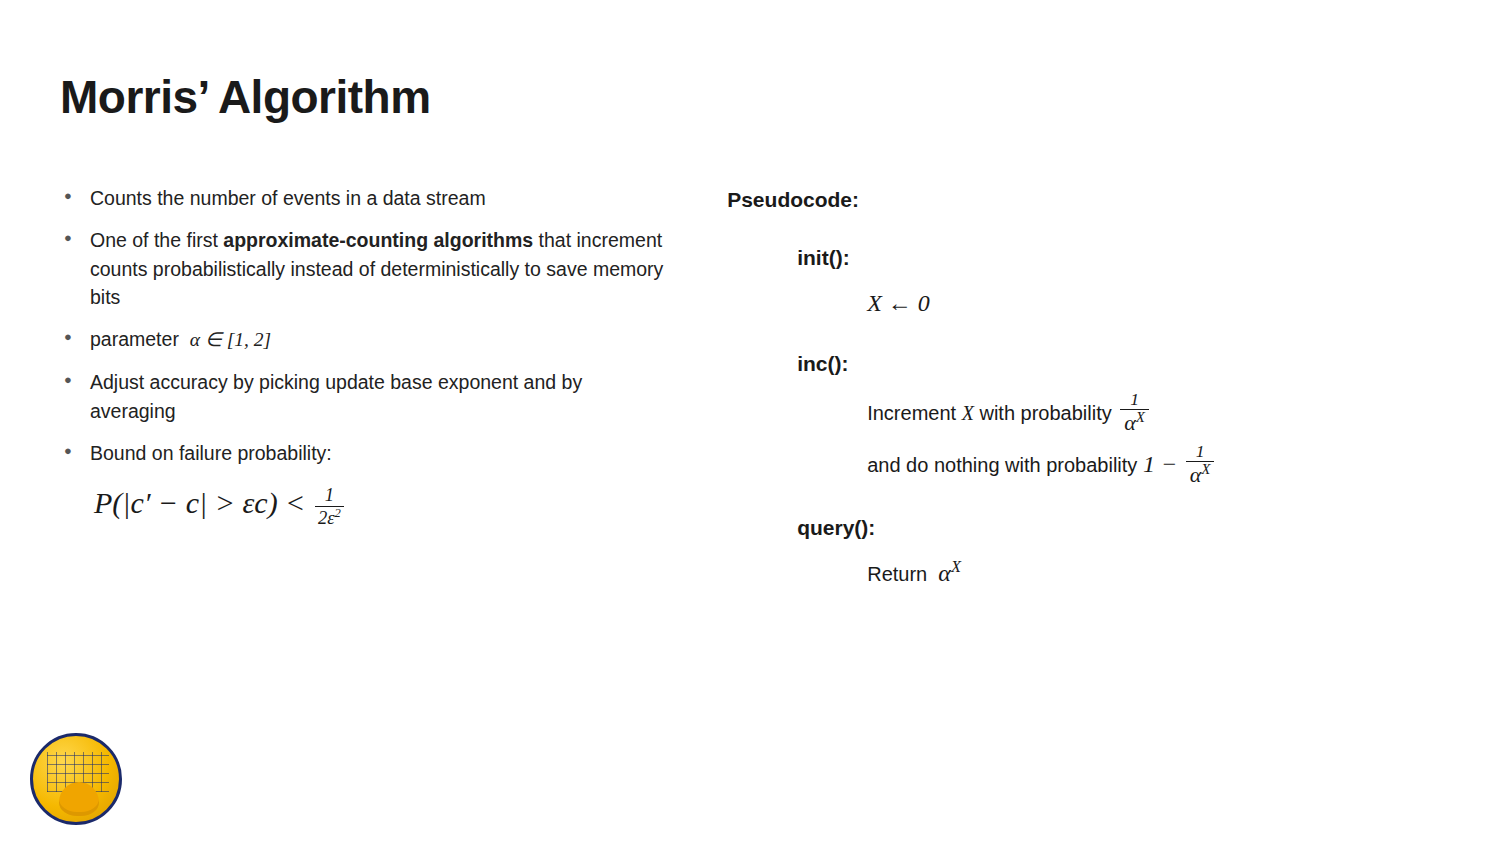Morris’ Algorithm
Counts the number of events in a data stream
One of the first approximate-counting algorithms that increment counts probabilistically instead of deterministically to save memory bits
parameter α ∈ [1, 2]
Adjust accuracy by picking update base exponent and by averaging
Bound on failure probability:
P(|c′ − c| > εc) < 1 2ε2
Pseudocode:
init():
X ← 0
inc():
Increment X with probability 1 αX
and do nothing with probability 1 − 1 αX
query():
Return αX